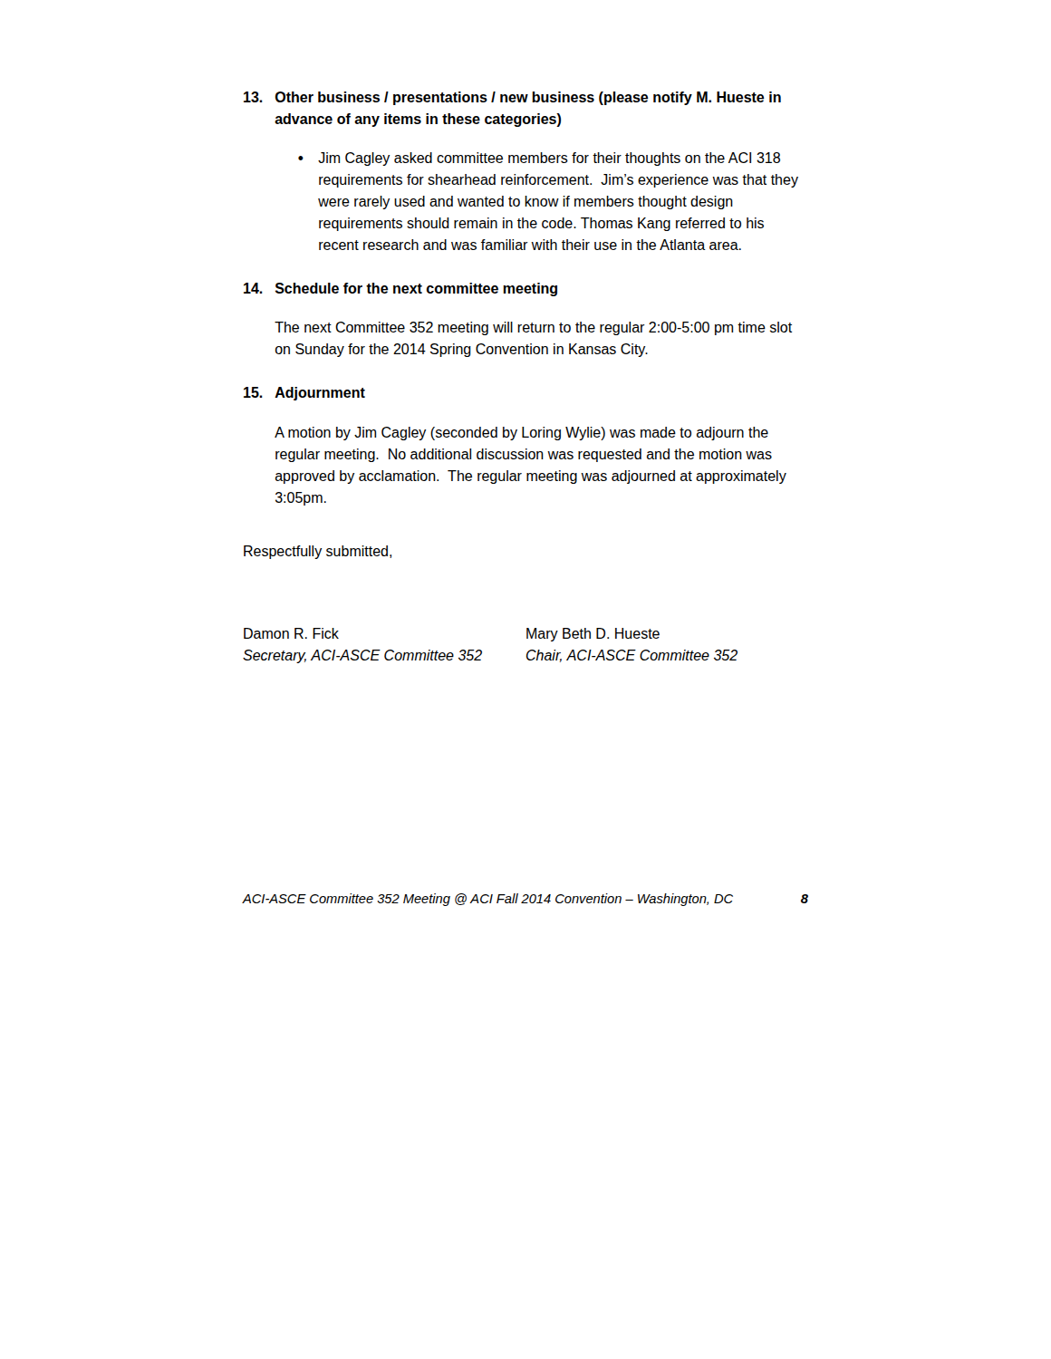Other business / presentations / new business (please notify M. Hueste in advance of any items in these categories)
Jim Cagley asked committee members for their thoughts on the ACI 318 requirements for shearhead reinforcement. Jim’s experience was that they were rarely used and wanted to know if members thought design requirements should remain in the code. Thomas Kang referred to his recent research and was familiar with their use in the Atlanta area.
Schedule for the next committee meeting
The next Committee 352 meeting will return to the regular 2:00-5:00 pm time slot on Sunday for the 2014 Spring Convention in Kansas City.
Adjournment
A motion by Jim Cagley (seconded by Loring Wylie) was made to adjourn the regular meeting. No additional discussion was requested and the motion was approved by acclamation. The regular meeting was adjourned at approximately 3:05pm.
Respectfully submitted,
| Damon R. Fick Secretary, ACI-ASCE Committee 352 | Mary Beth D. Hueste Chair, ACI-ASCE Committee 352 |
ACI-ASCE Committee 352 Meeting @ ACI Fall 2014 Convention – Washington, DC 8